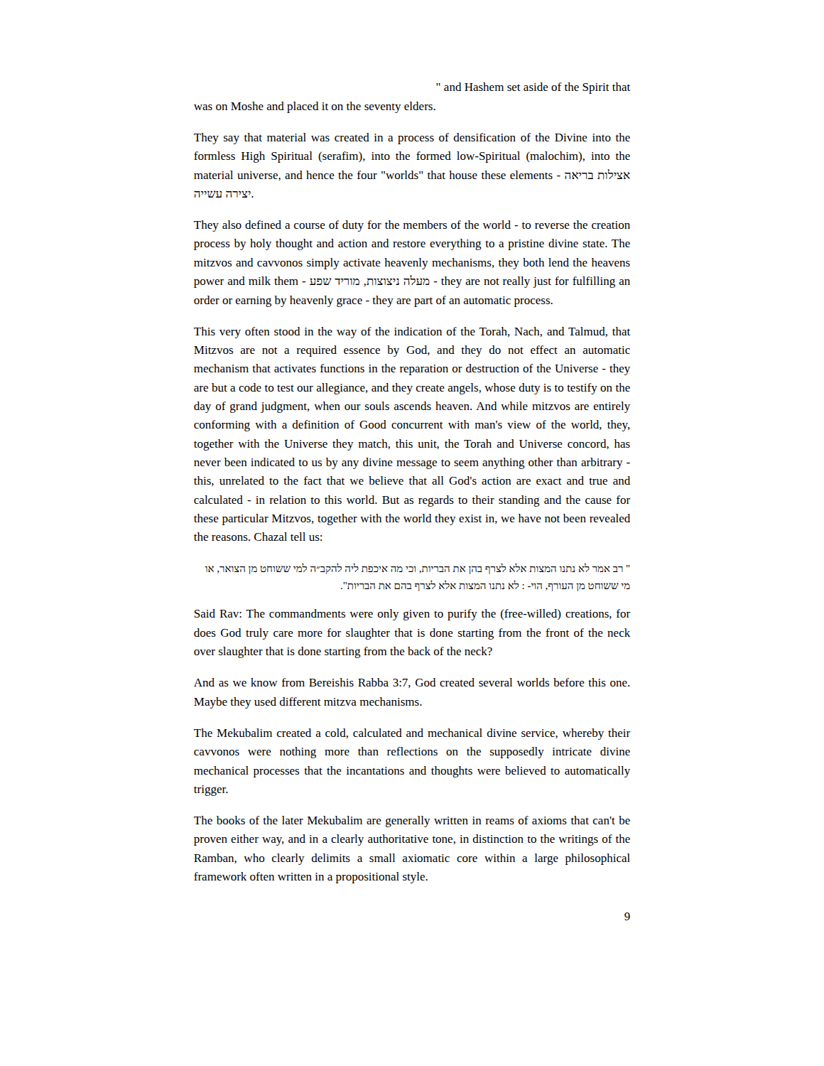" and Hashem set aside of the Spirit that was on Moshe and placed it on the seventy elders.
They say that material was created in a process of densification of the Divine into the formless High Spiritual (serafim), into the formed low-Spiritual (malochim), into the material universe, and hence the four "worlds" that house these elements - אצילות בריאה יצירה עשייה.
They also defined a course of duty for the members of the world - to reverse the creation process by holy thought and action and restore everything to a pristine divine state. The mitzvos and cavvonos simply activate heavenly mechanisms, they both lend the heavens power and milk them - מעלה ניצוצות, מוריד שפע - they are not really just for fulfilling an order or earning by heavenly grace - they are part of an automatic process.
This very often stood in the way of the indication of the Torah, Nach, and Talmud, that Mitzvos are not a required essence by God, and they do not effect an automatic mechanism that activates functions in the reparation or destruction of the Universe - they are but a code to test our allegiance, and they create angels, whose duty is to testify on the day of grand judgment, when our souls ascends heaven. And while mitzvos are entirely conforming with a definition of Good concurrent with man's view of the world, they, together with the Universe they match, this unit, the Torah and Universe concord, has never been indicated to us by any divine message to seem anything other than arbitrary - this, unrelated to the fact that we believe that all God's action are exact and true and calculated - in relation to this world. But as regards to their standing and the cause for these particular Mitzvos, together with the world they exist in, we have not been revealed the reasons. Chazal tell us:
" רב אמר לא נתנו המצות אלא לצרף בהן את הבריות, וכי מה איכפת ליה להקב״ה למי ששוחט מן הצואר, או מי ששוחט מן העורף, הוי- : לא נתנו המצות אלא לצרף בהם את הבריות".
Said Rav: The commandments were only given to purify the (free-willed) creations, for does God truly care more for slaughter that is done starting from the front of the neck over slaughter that is done starting from the back of the neck?
And as we know from Bereishis Rabba 3:7, God created several worlds before this one. Maybe they used different mitzva mechanisms.
The Mekubalim created a cold, calculated and mechanical divine service, whereby their cavvonos were nothing more than reflections on the supposedly intricate divine mechanical processes that the incantations and thoughts were believed to automatically trigger.
The books of the later Mekubalim are generally written in reams of axioms that can't be proven either way, and in a clearly authoritative tone, in distinction to the writings of the Ramban, who clearly delimits a small axiomatic core within a large philosophical framework often written in a propositional style.
9